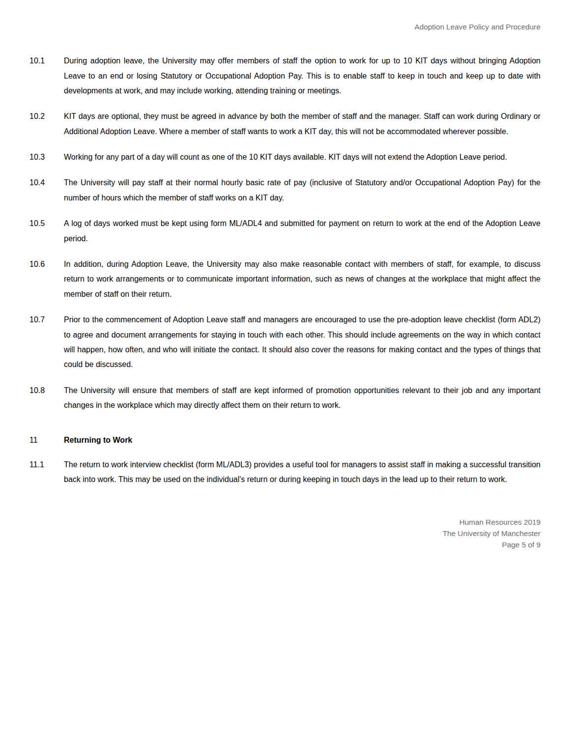Adoption Leave Policy and Procedure
10.1
During adoption leave, the University may offer members of staff the option to work for up to 10 KIT days without bringing Adoption Leave to an end or losing Statutory or Occupational Adoption Pay. This is to enable staff to keep in touch and keep up to date with developments at work, and may include working, attending training or meetings.
10.2
KIT days are optional, they must be agreed in advance by both the member of staff and the manager. Staff can work during Ordinary or Additional Adoption Leave. Where a member of staff wants to work a KIT day, this will not be accommodated wherever possible.
10.3
Working for any part of a day will count as one of the 10 KIT days available. KIT days will not extend the Adoption Leave period.
10.4
The University will pay staff at their normal hourly basic rate of pay (inclusive of Statutory and/or Occupational Adoption Pay) for the number of hours which the member of staff works on a KIT day.
10.5
A log of days worked must be kept using form ML/ADL4 and submitted for payment on return to work at the end of the Adoption Leave period.
10.6
In addition, during Adoption Leave, the University may also make reasonable contact with members of staff, for example, to discuss return to work arrangements or to communicate important information, such as news of changes at the workplace that might affect the member of staff on their return.
10.7
Prior to the commencement of Adoption Leave staff and managers are encouraged to use the pre-adoption leave checklist (form ADL2) to agree and document arrangements for staying in touch with each other. This should include agreements on the way in which contact will happen, how often, and who will initiate the contact. It should also cover the reasons for making contact and the types of things that could be discussed.
10.8
The University will ensure that members of staff are kept informed of promotion opportunities relevant to their job and any important changes in the workplace which may directly affect them on their return to work.
11 Returning to Work
11.1
The return to work interview checklist (form ML/ADL3) provides a useful tool for managers to assist staff in making a successful transition back into work. This may be used on the individual's return or during keeping in touch days in the lead up to their return to work.
Human Resources 2019
The University of Manchester
Page 5 of 9